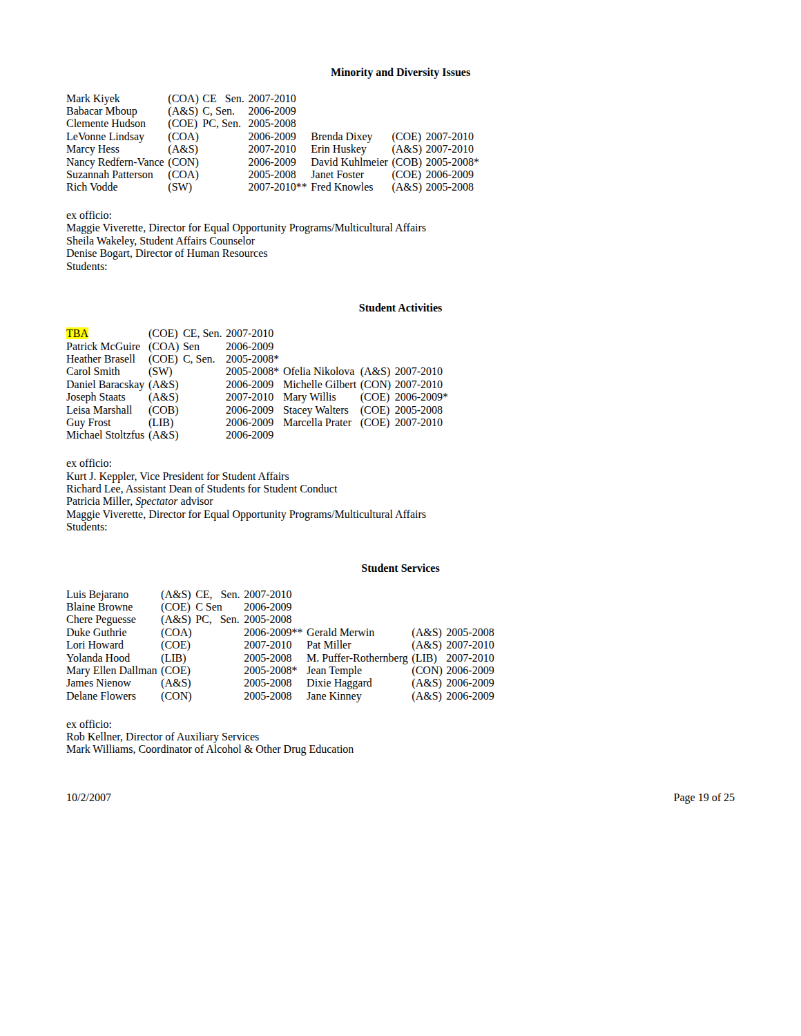Minority and Diversity Issues
| Mark Kiyek | (COA) | CE Sen. | 2007-2010 | | | |
| Babacar Mboup | (A&S) | C, Sen. | 2006-2009 | | | |
| Clemente Hudson | (COE) | PC, Sen. | 2005-2008 | | | |
| LeVonne Lindsay | (COA) | | 2006-2009 | Brenda Dixey | (COE) | 2007-2010 |
| Marcy Hess | (A&S) | | 2007-2010 | Erin Huskey | (A&S) | 2007-2010 |
| Nancy Redfern-Vance | (CON) | | 2006-2009 | David Kuhlmeier | (COB) | 2005-2008* |
| Suzannah Patterson | (COA) | | 2005-2008 | Janet Foster | (COE) | 2006-2009 |
| Rich Vodde | (SW) | | 2007-2010** | Fred Knowles | (A&S) | 2005-2008 |
ex officio:
Maggie Viverette, Director for Equal Opportunity Programs/Multicultural Affairs
Sheila Wakeley, Student Affairs Counselor
Denise Bogart, Director of Human Resources
Students:
Student Activities
| TBA | (COE) | CE, Sen. | 2007-2010 | | | |
| Patrick McGuire | (COA) | Sen | 2006-2009 | | | |
| Heather Brasell | (COE) | C, Sen. | 2005-2008* | | | |
| Carol Smith | (SW) | | 2005-2008* | Ofelia Nikolova | (A&S) | 2007-2010 |
| Daniel Baracskay | (A&S) | | 2006-2009 | Michelle Gilbert | (CON) | 2007-2010 |
| Joseph Staats | (A&S) | | 2007-2010 | Mary Willis | (COE) | 2006-2009* |
| Leisa Marshall | (COB) | | 2006-2009 | Stacey Walters | (COE) | 2005-2008 |
| Guy Frost | (LIB) | | 2006-2009 | Marcella Prater | (COE) | 2007-2010 |
| Michael Stoltzfus | (A&S) | | 2006-2009 | | | |
ex officio:
Kurt J. Keppler, Vice President for Student Affairs
Richard Lee, Assistant Dean of Students for Student Conduct
Patricia Miller, Spectator advisor
Maggie Viverette, Director for Equal Opportunity Programs/Multicultural Affairs
Students:
Student Services
| Luis Bejarano | (A&S) | CE, Sen. | 2007-2010 | | | |
| Blaine Browne | (COE) | C Sen | 2006-2009 | | | |
| Chere Peguesse | (A&S) | PC, Sen. | 2005-2008 | | | |
| Duke Guthrie | (COA) | | 2006-2009** | Gerald Merwin | (A&S) | 2005-2008 |
| Lori Howard | (COE) | | 2007-2010 | Pat Miller | (A&S) | 2007-2010 |
| Yolanda Hood | (LIB) | | 2005-2008 | M. Puffer-Rothernberg | (LIB) | 2007-2010 |
| Mary Ellen Dallman | (COE) | | 2005-2008* | Jean Temple | (CON) | 2006-2009 |
| James Nienow | (A&S) | | 2005-2008 | Dixie Haggard | (A&S) | 2006-2009 |
| Delane Flowers | (CON) | | 2005-2008 | Jane Kinney | (A&S) | 2006-2009 |
ex officio:
Rob Kellner, Director of Auxiliary Services
Mark Williams, Coordinator of Alcohol & Other Drug Education
10/2/2007 Page 19 of 25